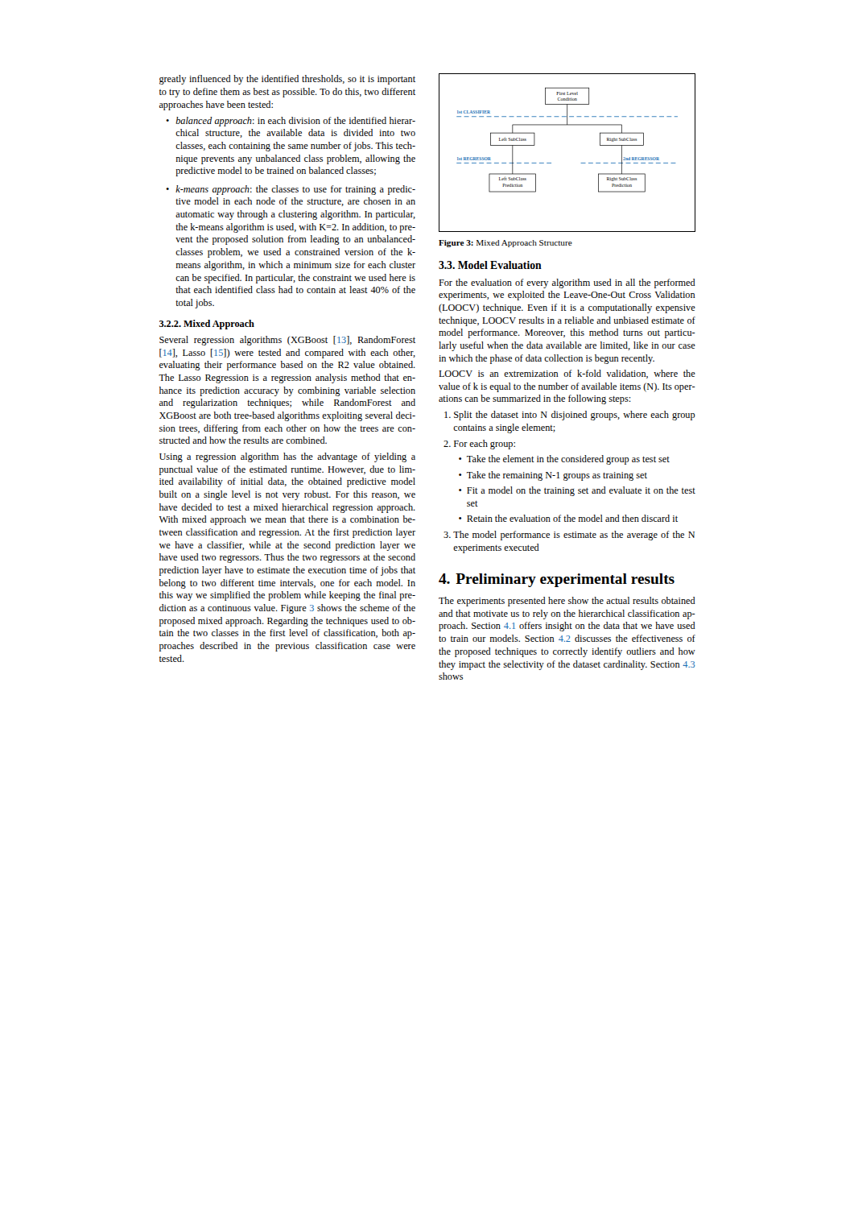greatly influenced by the identified thresholds, so it is important to try to define them as best as possible. To do this, two different approaches have been tested:
balanced approach: in each division of the identified hierarchical structure, the available data is divided into two classes, each containing the same number of jobs. This technique prevents any unbalanced class problem, allowing the predictive model to be trained on balanced classes;
k-means approach: the classes to use for training a predictive model in each node of the structure, are chosen in an automatic way through a clustering algorithm. In particular, the k-means algorithm is used, with K=2. In addition, to prevent the proposed solution from leading to an unbalanced-classes problem, we used a constrained version of the k-means algorithm, in which a minimum size for each cluster can be specified. In particular, the constraint we used here is that each identified class had to contain at least 40% of the total jobs.
3.2.2. Mixed Approach
Several regression algorithms (XGBoost [13], RandomForest [14], Lasso [15]) were tested and compared with each other, evaluating their performance based on the R2 value obtained. The Lasso Regression is a regression analysis method that enhance its prediction accuracy by combining variable selection and regularization techniques; while RandomForest and XGBoost are both tree-based algorithms exploiting several decision trees, differing from each other on how the trees are constructed and how the results are combined.
Using a regression algorithm has the advantage of yielding a punctual value of the estimated runtime. However, due to limited availability of initial data, the obtained predictive model built on a single level is not very robust. For this reason, we have decided to test a mixed hierarchical regression approach. With mixed approach we mean that there is a combination between classification and regression. At the first prediction layer we have a classifier, while at the second prediction layer we have used two regressors. Thus the two regressors at the second prediction layer have to estimate the execution time of jobs that belong to two different time intervals, one for each model. In this way we simplified the problem while keeping the final prediction as a continuous value. Figure 3 shows the scheme of the proposed mixed approach. Regarding the techniques used to obtain the two classes in the first level of classification, both approaches described in the previous classification case were tested.
First Level Condition 1st CLASSIFIER Left SubClass Right SubClass 1st REGRESSOR 2nd REGRESSOR Left SubClass Prediction Right SubClass Prediction
Figure 3: Mixed Approach Structure
3.3. Model Evaluation
For the evaluation of every algorithm used in all the performed experiments, we exploited the Leave-One-Out Cross Validation (LOOCV) technique. Even if it is a computationally expensive technique, LOOCV results in a reliable and unbiased estimate of model performance. Moreover, this method turns out particularly useful when the data available are limited, like in our case in which the phase of data collection is begun recently.
LOOCV is an extremization of k-fold validation, where the value of k is equal to the number of available items (N). Its operations can be summarized in the following steps:
Split the dataset into N disjoined groups, where each group contains a single element;
For each group:
Take the element in the considered group as test set
Take the remaining N-1 groups as training set
Fit a model on the training set and evaluate it on the test set
Retain the evaluation of the model and then discard it
The model performance is estimate as the average of the N experiments executed
4. Preliminary experimental results
The experiments presented here show the actual results obtained and that motivate us to rely on the hierarchical classification approach. Section 4.1 offers insight on the data that we have used to train our models. Section 4.2 discusses the effectiveness of the proposed techniques to correctly identify outliers and how they impact the selectivity of the dataset cardinality. Section 4.3 shows